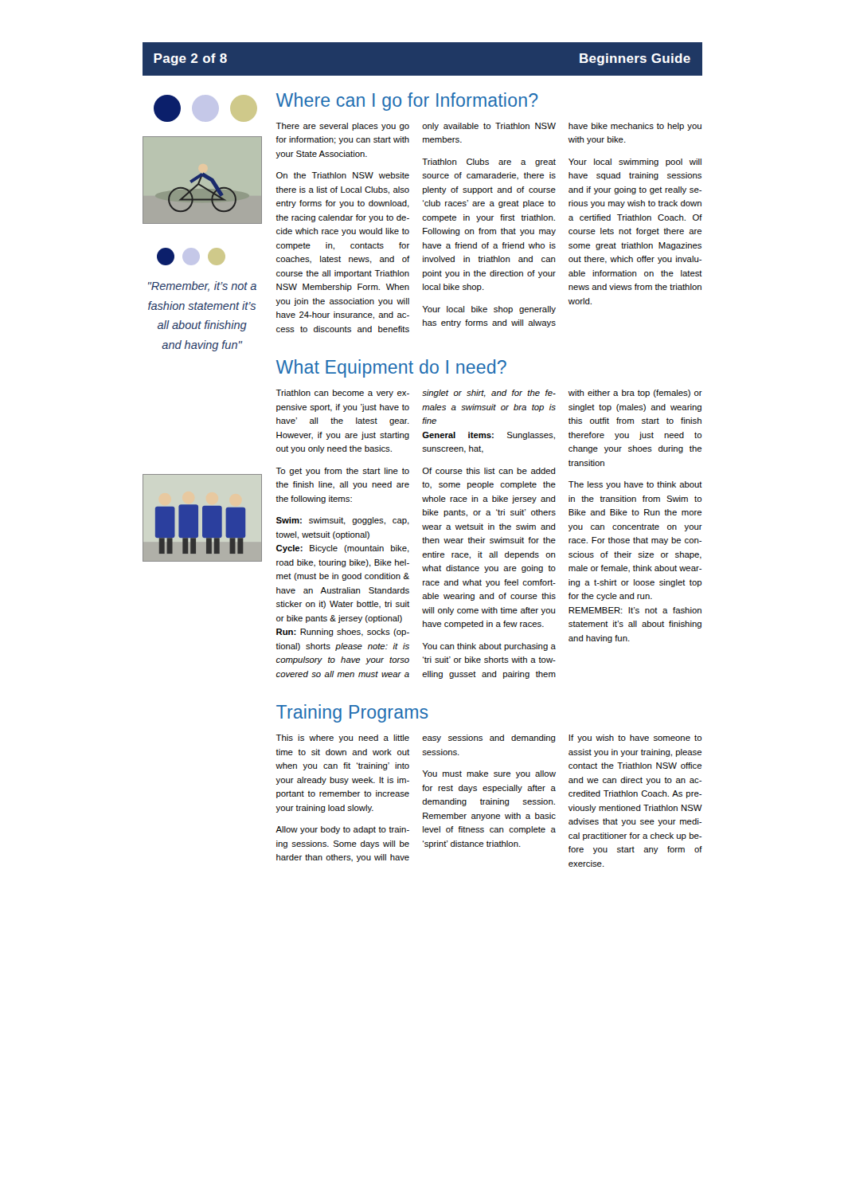Page 2 of 8
Beginners Guide
"Remember, it’s not a fashion statement it’s all about finishing and having fun"
Where can I go for Information?
There are several places you go for information; you can start with your State Association.
On the Triathlon NSW website there is a list of Local Clubs, also entry forms for you to download, the racing calendar for you to decide which race you would like to compete in, contacts for coaches, latest news, and of course the all important Triathlon NSW Membership Form. When you join the association you will have 24-hour insurance, and access to discounts and benefits only available to Triathlon NSW members.
Triathlon Clubs are a great source of camaraderie, there is plenty of support and of course ‘club races’ are a great place to compete in your first triathlon. Following on from that you may have a friend of a friend who is involved in triathlon and can point you in the direction of your local bike shop.
Your local bike shop generally has entry forms and will always have bike mechanics to help you with your bike.
Your local swimming pool will have squad training sessions and if your going to get really serious you may wish to track down a certified Triathlon Coach. Of course lets not forget there are some great triathlon Magazines out there, which offer you invaluable information on the latest news and views from the triathlon world.
What Equipment do I need?
Triathlon can become a very expensive sport, if you ’just have to have’ all the latest gear. However, if you are just starting out you only need the basics.
To get you from the start line to the finish line, all you need are the following items:
Swim: swimsuit, goggles, cap, towel, wetsuit (optional)
Cycle: Bicycle (mountain bike, road bike, touring bike), Bike helmet (must be in good condition & have an Australian Standards sticker on it) Water bottle, tri suit or bike pants & jersey (optional)
Run: Running shoes, socks (optional) shorts please note: it is compulsory to have your torso covered so all men must wear a singlet or shirt, and for the females a swimsuit or bra top is fine
General items: Sunglasses, sunscreen, hat,
Of course this list can be added to, some people complete the whole race in a bike jersey and bike pants, or a ‘tri suit’ others wear a wetsuit in the swim and then wear their swimsuit for the entire race, it all depends on what distance you are going to race and what you feel comfortable wearing and of course this will only come with time after you have competed in a few races.
You can think about purchasing a ‘tri suit’ or bike shorts with a towelling gusset and pairing them with either a bra top (females) or singlet top (males) and wearing this outfit from start to finish therefore you just need to change your shoes during the transition
The less you have to think about in the transition from Swim to Bike and Bike to Run the more you can concentrate on your race. For those that may be conscious of their size or shape, male or female, think about wearing a t-shirt or loose singlet top for the cycle and run.
REMEMBER: It’s not a fashion statement it’s all about finishing and having fun.
Training Programs
This is where you need a little time to sit down and work out when you can fit ‘training’ into your already busy week. It is important to remember to increase your training load slowly.
Allow your body to adapt to training sessions. Some days will be harder than others, you will have easy sessions and demanding sessions.
You must make sure you allow for rest days especially after a demanding training session. Remember anyone with a basic level of fitness can complete a ‘sprint’ distance triathlon.
If you wish to have someone to assist you in your training, please contact the Triathlon NSW office and we can direct you to an accredited Triathlon Coach. As previously mentioned Triathlon NSW advises that you see your medical practitioner for a check up before you start any form of exercise.